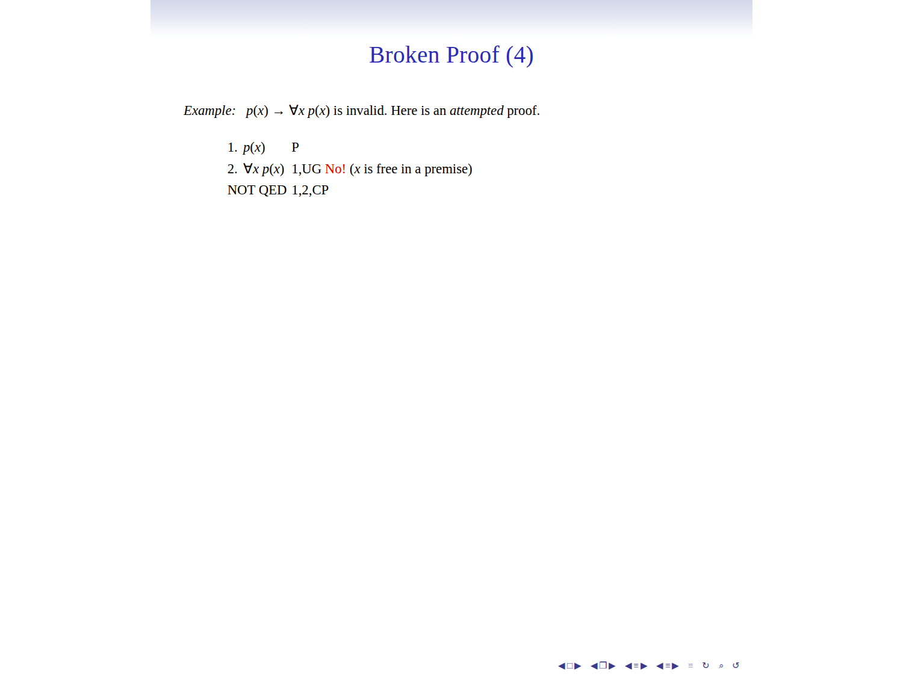Broken Proof (4)
Example: p(x) → ∀x p(x) is invalid. Here is an attempted proof.
| 1. | p ( x ) | P |
| 2. | ∀ x p ( x ) | 1,UG No! ( x is free in a premise) |
| NOT QED | 1,2,CP |
◀□▶ ◀❐▶ ◀≡▶ ◀≡▶ ≡ ↻ ⌕ ↺